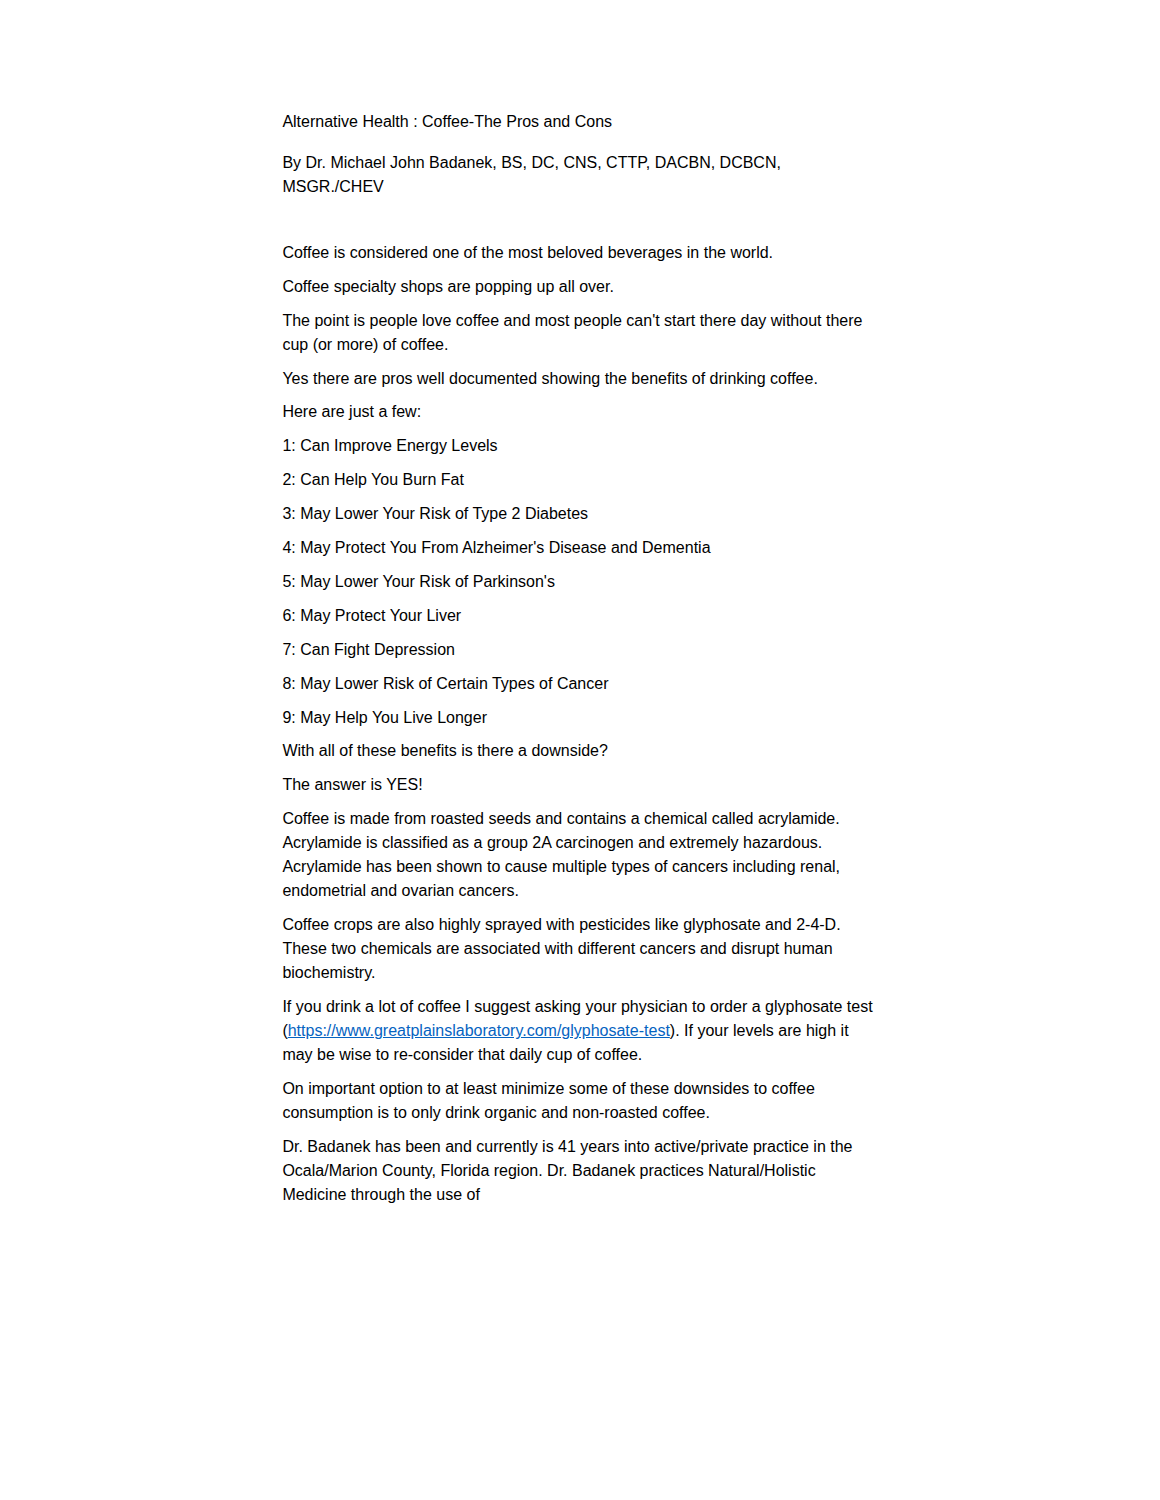Alternative Health : Coffee-The Pros and Cons
By Dr. Michael John Badanek, BS, DC, CNS, CTTP, DACBN, DCBCN, MSGR./CHEV
Coffee is considered one of the most beloved beverages in the world.
Coffee specialty shops are popping up all over.
The point is people love coffee and most people can't start there day without there cup (or more) of coffee.
Yes there are pros well documented showing the benefits of drinking coffee.
Here are just a few:
1: Can Improve Energy Levels
2: Can Help You Burn Fat
3: May Lower Your Risk of Type 2 Diabetes
4: May Protect You From Alzheimer's Disease and Dementia
5: May Lower Your Risk of Parkinson's
6: May Protect Your Liver
7: Can Fight Depression
8: May Lower Risk of Certain Types of Cancer
9: May Help You Live Longer
With all of these benefits is there a downside?
The answer is YES!
Coffee is made from roasted seeds and contains a chemical called acrylamide. Acrylamide is classified as a group 2A carcinogen and extremely hazardous. Acrylamide has been shown to cause multiple types of cancers including renal, endometrial and ovarian cancers.
Coffee crops are also highly sprayed with pesticides like glyphosate and 2-4-D. These two chemicals are associated with different cancers and disrupt human biochemistry.
If you drink a lot of coffee I suggest asking your physician to order a glyphosate test (https://www.greatplainslaboratory.com/glyphosate-test). If your levels are high it may be wise to re-consider that daily cup of coffee.
On important option to at least minimize some of these downsides to coffee consumption is to only drink organic and non-roasted coffee.
Dr. Badanek has been and currently is 41 years into active/private practice in the Ocala/Marion County, Florida region. Dr. Badanek practices Natural/Holistic Medicine through the use of